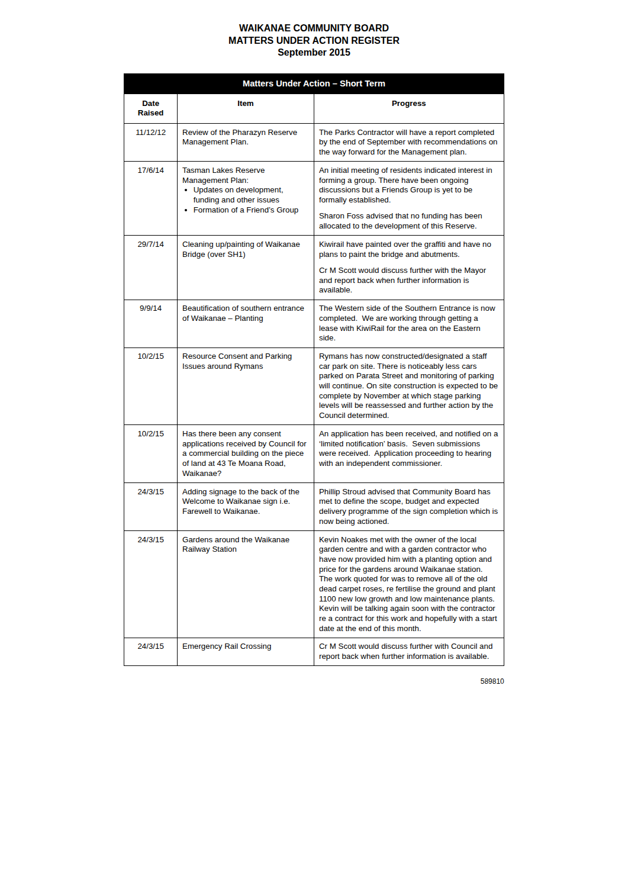WAIKANAE COMMUNITY BOARD MATTERS UNDER ACTION REGISTER September 2015
Matters Under Action – Short Term
| Date Raised | Item | Progress |
| --- | --- | --- |
| 11/12/12 | Review of the Pharazyn Reserve Management Plan. | The Parks Contractor will have a report completed by the end of September with recommendations on the way forward for the Management plan. |
| 17/6/14 | Tasman Lakes Reserve Management Plan: Updates on development, funding and other issues Formation of a Friend’s Group | An initial meeting of residents indicated interest in forming a group. There have been ongoing discussions but a Friends Group is yet to be formally established. Sharon Foss advised that no funding has been allocated to the development of this Reserve. |
| 29/7/14 | Cleaning up/painting of Waikanae Bridge (over SH1) | Kiwirail have painted over the graffiti and have no plans to paint the bridge and abutments. Cr M Scott would discuss further with the Mayor and report back when further information is available. |
| 9/9/14 | Beautification of southern entrance of Waikanae – Planting | The Western side of the Southern Entrance is now completed. We are working through getting a lease with KiwiRail for the area on the Eastern side. |
| 10/2/15 | Resource Consent and Parking Issues around Rymans | Rymans has now constructed/designated a staff car park on site. There is noticeably less cars parked on Parata Street and monitoring of parking will continue. On site construction is expected to be complete by November at which stage parking levels will be reassessed and further action by the Council determined. |
| 10/2/15 | Has there been any consent applications received by Council for a commercial building on the piece of land at 43 Te Moana Road, Waikanae? | An application has been received, and notified on a ‘limited notification’ basis. Seven submissions were received. Application proceeding to hearing with an independent commissioner. |
| 24/3/15 | Adding signage to the back of the Welcome to Waikanae sign i.e. Farewell to Waikanae. | Phillip Stroud advised that Community Board has met to define the scope, budget and expected delivery programme of the sign completion which is now being actioned. |
| 24/3/15 | Gardens around the Waikanae Railway Station | Kevin Noakes met with the owner of the local garden centre and with a garden contractor who have now provided him with a planting option and price for the gardens around Waikanae station. The work quoted for was to remove all of the old dead carpet roses, re fertilise the ground and plant 1100 new low growth and low maintenance plants. Kevin will be talking again soon with the contractor re a contract for this work and hopefully with a start date at the end of this month. |
| 24/3/15 | Emergency Rail Crossing | Cr M Scott would discuss further with Council and report back when further information is available. |
589810